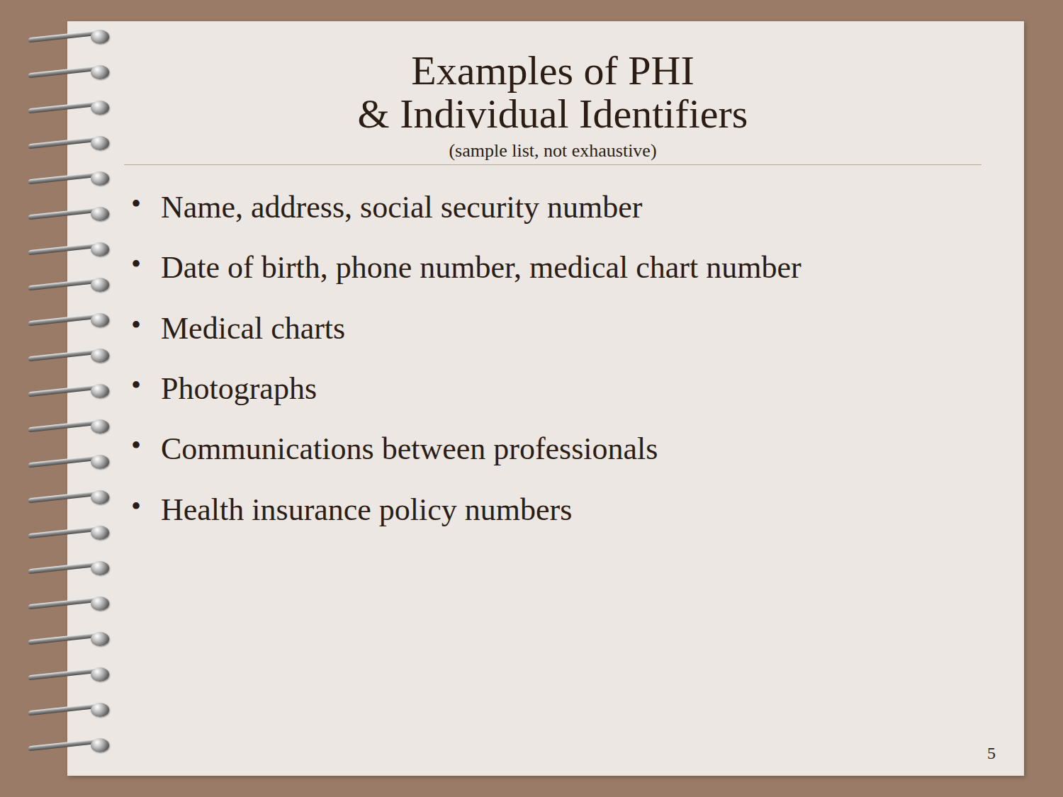Examples of PHI
& Individual Identifiers
(sample list, not exhaustive)
Name, address, social security number
Date of birth, phone number, medical chart number
Medical charts
Photographs
Communications between professionals
Health insurance policy numbers
5